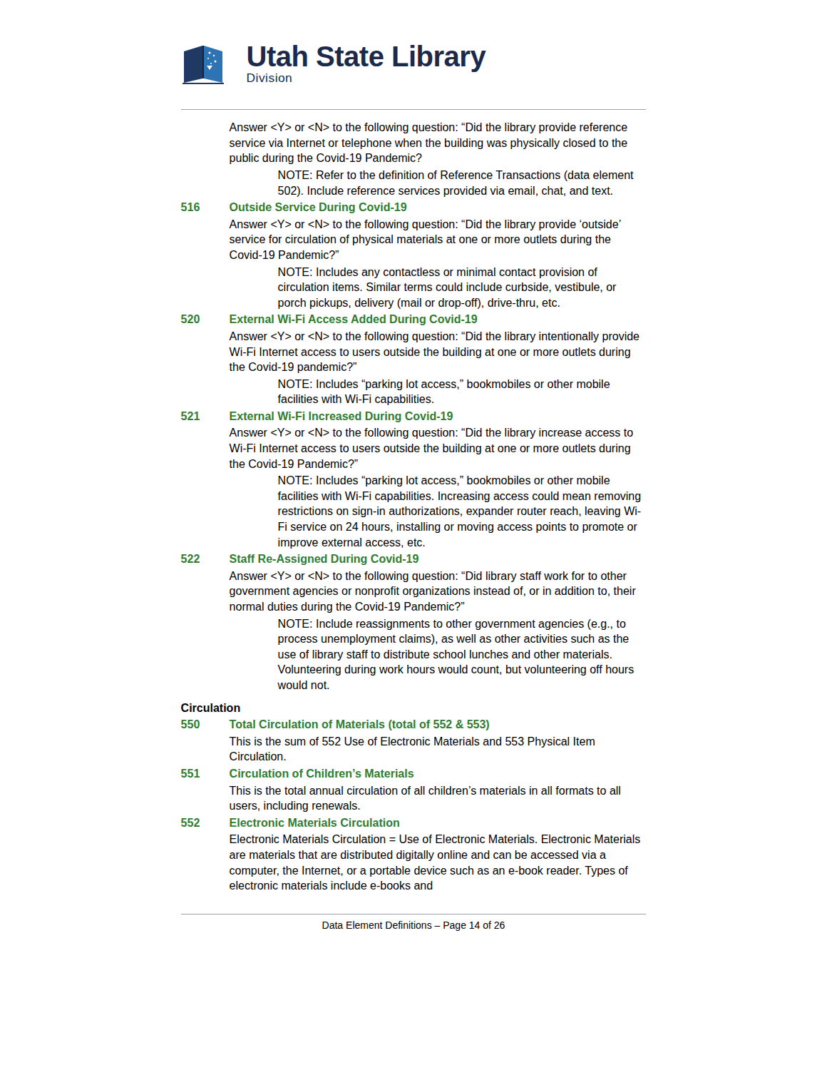Utah State Library
Division
Answer <Y> or <N> to the following question: “Did the library provide reference service via Internet or telephone when the building was physically closed to the public during the Covid-19 Pandemic?
NOTE: Refer to the definition of Reference Transactions (data element 502). Include reference services provided via email, chat, and text.
516
Outside Service During Covid-19
Answer <Y> or <N> to the following question: “Did the library provide ‘outside’ service for circulation of physical materials at one or more outlets during the Covid-19 Pandemic?”
NOTE: Includes any contactless or minimal contact provision of circulation items. Similar terms could include curbside, vestibule, or porch pickups, delivery (mail or drop-off), drive-thru, etc.
520
External Wi-Fi Access Added During Covid-19
Answer <Y> or <N> to the following question: “Did the library intentionally provide Wi-Fi Internet access to users outside the building at one or more outlets during the Covid-19 pandemic?”
NOTE: Includes “parking lot access,” bookmobiles or other mobile facilities with Wi-Fi capabilities.
521
External Wi-Fi Increased During Covid-19
Answer <Y> or <N> to the following question: “Did the library increase access to Wi-Fi Internet access to users outside the building at one or more outlets during the Covid-19 Pandemic?”
NOTE: Includes “parking lot access,” bookmobiles or other mobile facilities with Wi-Fi capabilities. Increasing access could mean removing restrictions on sign-in authorizations, expander router reach, leaving Wi-Fi service on 24 hours, installing or moving access points to promote or improve external access, etc.
522
Staff Re-Assigned During Covid-19
Answer <Y> or <N> to the following question: “Did library staff work for to other government agencies or nonprofit organizations instead of, or in addition to, their normal duties during the Covid-19 Pandemic?”
NOTE: Include reassignments to other government agencies (e.g., to process unemployment claims), as well as other activities such as the use of library staff to distribute school lunches and other materials. Volunteering during work hours would count, but volunteering off hours would not.
Circulation
550
Total Circulation of Materials (total of 552 & 553)
This is the sum of 552 Use of Electronic Materials and 553 Physical Item Circulation.
551
Circulation of Children’s Materials
This is the total annual circulation of all children’s materials in all formats to all users, including renewals.
552
Electronic Materials Circulation
Electronic Materials Circulation = Use of Electronic Materials. Electronic Materials are materials that are distributed digitally online and can be accessed via a computer, the Internet, or a portable device such as an e-book reader. Types of electronic materials include e-books and
Data Element Definitions – Page 14 of 26